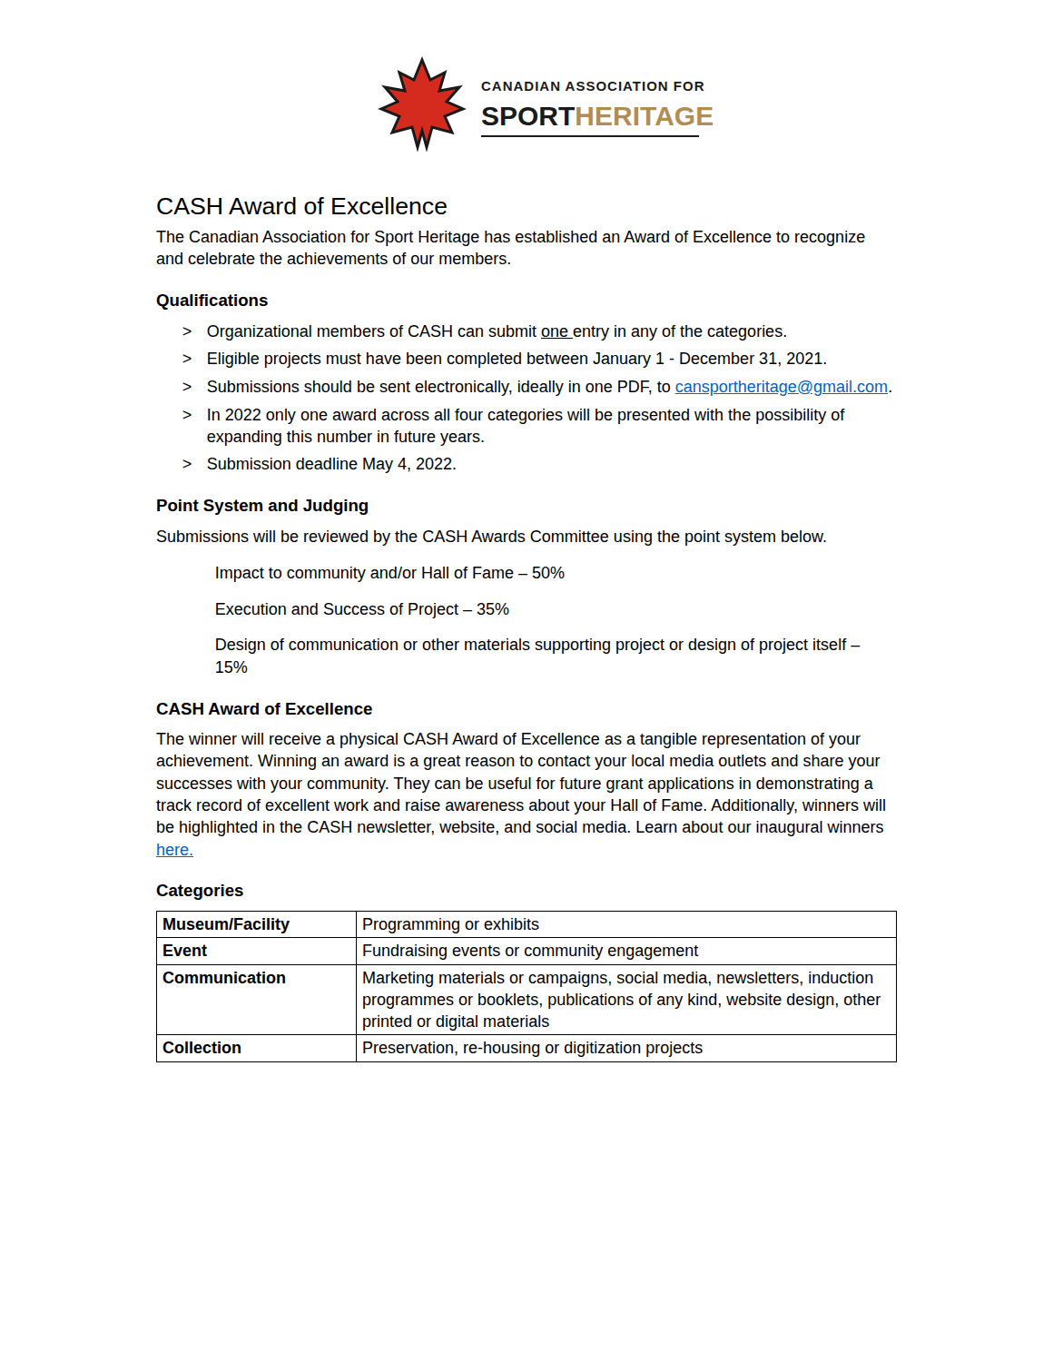CANADIAN ASSOCIATION FOR SPORTHERITAGE
CASH Award of Excellence
The Canadian Association for Sport Heritage has established an Award of Excellence to recognize and celebrate the achievements of our members.
Qualifications
Organizational members of CASH can submit one entry in any of the categories.
Eligible projects must have been completed between January 1 - December 31, 2021.
Submissions should be sent electronically, ideally in one PDF, to cansportheritage@gmail.com.
In 2022 only one award across all four categories will be presented with the possibility of expanding this number in future years.
Submission deadline May 4, 2022.
Point System and Judging
Submissions will be reviewed by the CASH Awards Committee using the point system below.
Impact to community and/or Hall of Fame – 50%
Execution and Success of Project – 35%
Design of communication or other materials supporting project or design of project itself – 15%
CASH Award of Excellence
The winner will receive a physical CASH Award of Excellence as a tangible representation of your achievement. Winning an award is a great reason to contact your local media outlets and share your successes with your community. They can be useful for future grant applications in demonstrating a track record of excellent work and raise awareness about your Hall of Fame. Additionally, winners will be highlighted in the CASH newsletter, website, and social media. Learn about our inaugural winners here.
Categories
| Museum/Facility | Programming or exhibits |
| Event | Fundraising events or community engagement |
| Communication | Marketing materials or campaigns, social media, newsletters, induction programmes or booklets, publications of any kind, website design, other printed or digital materials |
| Collection | Preservation, re-housing or digitization projects |